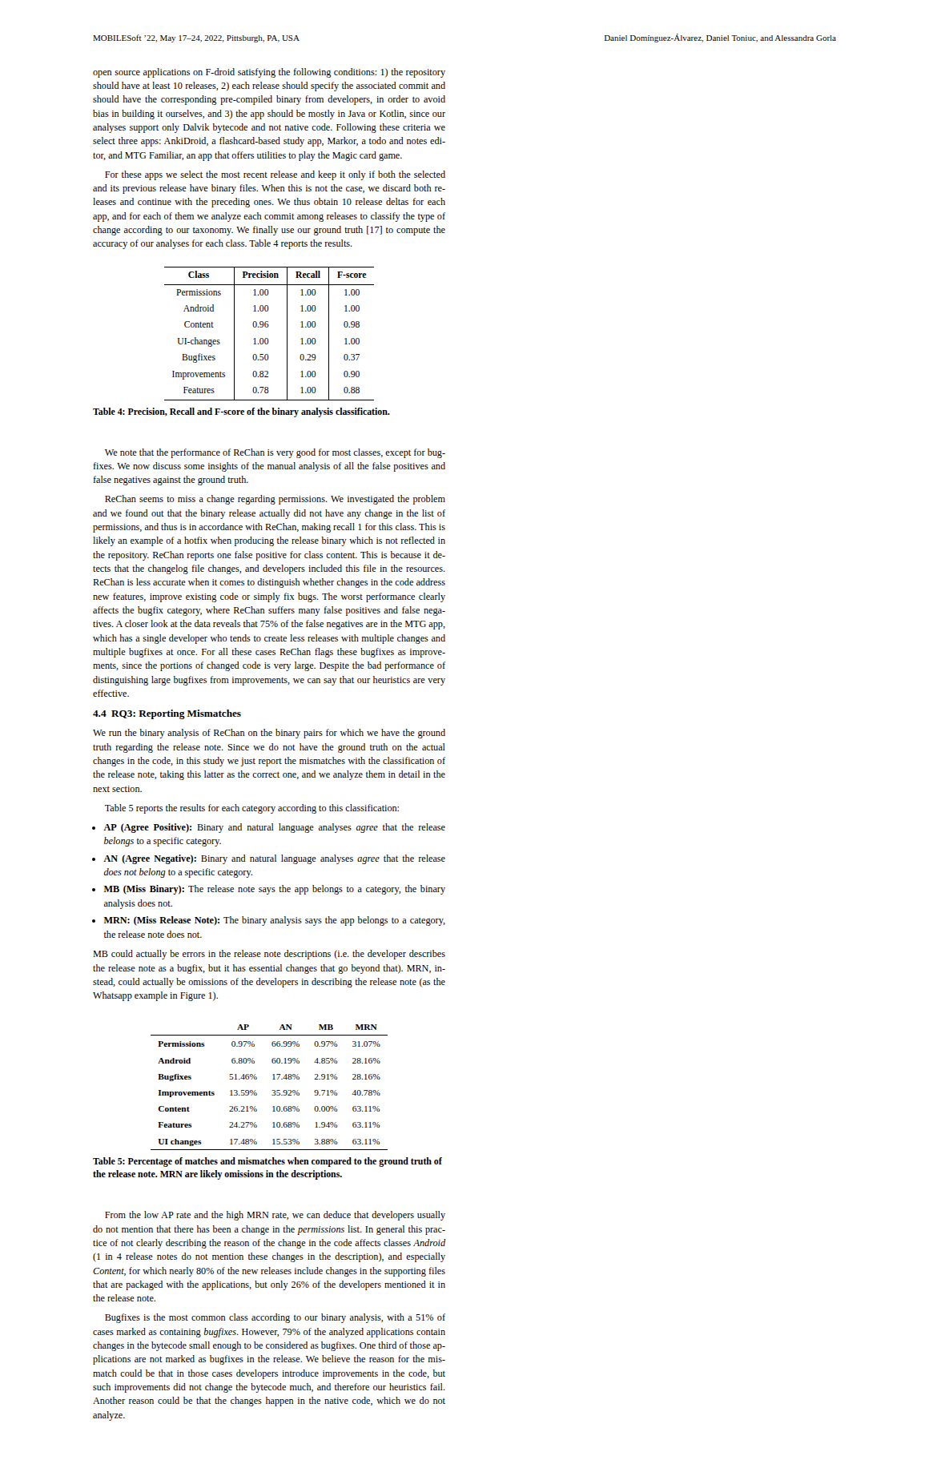MOBILESoft ’22, May 17–24, 2022, Pittsburgh, PA, USA
Daniel Domínguez-Álvarez, Daniel Toniuc, and Alessandra Gorla
open source applications on F-droid satisfying the following conditions: 1) the repository should have at least 10 releases, 2) each release should specify the associated commit and should have the corresponding pre-compiled binary from developers, in order to avoid bias in building it ourselves, and 3) the app should be mostly in Java or Kotlin, since our analyses support only Dalvik bytecode and not native code. Following these criteria we select three apps: AnkiDroid, a flashcard-based study app, Markor, a todo and notes editor, and MTG Familiar, an app that offers utilities to play the Magic card game.
For these apps we select the most recent release and keep it only if both the selected and its previous release have binary files. When this is not the case, we discard both releases and continue with the preceding ones. We thus obtain 10 release deltas for each app, and for each of them we analyze each commit among releases to classify the type of change according to our taxonomy. We finally use our ground truth [17] to compute the accuracy of our analyses for each class. Table 4 reports the results.
| Class | Precision | Recall | F-score |
| --- | --- | --- | --- |
| Permissions | 1.00 | 1.00 | 1.00 |
| Android | 1.00 | 1.00 | 1.00 |
| Content | 0.96 | 1.00 | 0.98 |
| UI-changes | 1.00 | 1.00 | 1.00 |
| Bugfixes | 0.50 | 0.29 | 0.37 |
| Improvements | 0.82 | 1.00 | 0.90 |
| Features | 0.78 | 1.00 | 0.88 |
Table 4: Precision, Recall and F-score of the binary analysis classification.
We note that the performance of ReChan is very good for most classes, except for bugfixes. We now discuss some insights of the manual analysis of all the false positives and false negatives against the ground truth.
ReChan seems to miss a change regarding permissions. We investigated the problem and we found out that the binary release actually did not have any change in the list of permissions, and thus is in accordance with ReChan, making recall 1 for this class. This is likely an example of a hotfix when producing the release binary which is not reflected in the repository. ReChan reports one false positive for class content. This is because it detects that the changelog file changes, and developers included this file in the resources. ReChan is less accurate when it comes to distinguish whether changes in the code address new features, improve existing code or simply fix bugs. The worst performance clearly affects the bugfix category, where ReChan suffers many false positives and false negatives. A closer look at the data reveals that 75% of the false negatives are in the MTG app, which has a single developer who tends to create less releases with multiple changes and multiple bugfixes at once. For all these cases ReChan flags these bugfixes as improvements, since the portions of changed code is very large. Despite the bad performance of distinguishing large bugfixes from improvements, we can say that our heuristics are very effective.
4.4 RQ3: Reporting Mismatches
We run the binary analysis of ReChan on the binary pairs for which we have the ground truth regarding the release note. Since we do not have the ground truth on the actual changes in the code, in this study we just report the mismatches with the classification of the release note, taking this latter as the correct one, and we analyze them in detail in the next section.
Table 5 reports the results for each category according to this classification:
AP (Agree Positive): Binary and natural language analyses agree that the release belongs to a specific category.
AN (Agree Negative): Binary and natural language analyses agree that the release does not belong to a specific category.
MB (Miss Binary): The release note says the app belongs to a category, the binary analysis does not.
MRN: (Miss Release Note): The binary analysis says the app belongs to a category, the release note does not.
MB could actually be errors in the release note descriptions (i.e. the developer describes the release note as a bugfix, but it has essential changes that go beyond that). MRN, instead, could actually be omissions of the developers in describing the release note (as the Whatsapp example in Figure 1).
| | AP | AN | MB | MRN |
| --- | --- | --- | --- | --- |
| Permissions | 0.97% | 66.99% | 0.97% | 31.07% |
| Android | 6.80% | 60.19% | 4.85% | 28.16% |
| Bugfixes | 51.46% | 17.48% | 2.91% | 28.16% |
| Improvements | 13.59% | 35.92% | 9.71% | 40.78% |
| Content | 26.21% | 10.68% | 0.00% | 63.11% |
| Features | 24.27% | 10.68% | 1.94% | 63.11% |
| UI changes | 17.48% | 15.53% | 3.88% | 63.11% |
Table 5: Percentage of matches and mismatches when compared to the ground truth of the release note. MRN are likely omissions in the descriptions.
From the low AP rate and the high MRN rate, we can deduce that developers usually do not mention that there has been a change in the permissions list. In general this practice of not clearly describing the reason of the change in the code affects classes Android (1 in 4 release notes do not mention these changes in the description), and especially Content, for which nearly 80% of the new releases include changes in the supporting files that are packaged with the applications, but only 26% of the developers mentioned it in the release note.
Bugfixes is the most common class according to our binary analysis, with a 51% of cases marked as containing bugfixes. However, 79% of the analyzed applications contain changes in the bytecode small enough to be considered as bugfixes. One third of those applications are not marked as bugfixes in the release. We believe the reason for the mismatch could be that in those cases developers introduce improvements in the code, but such improvements did not change the bytecode much, and therefore our heuristics fail. Another reason could be that the changes happen in the native code, which we do not analyze.